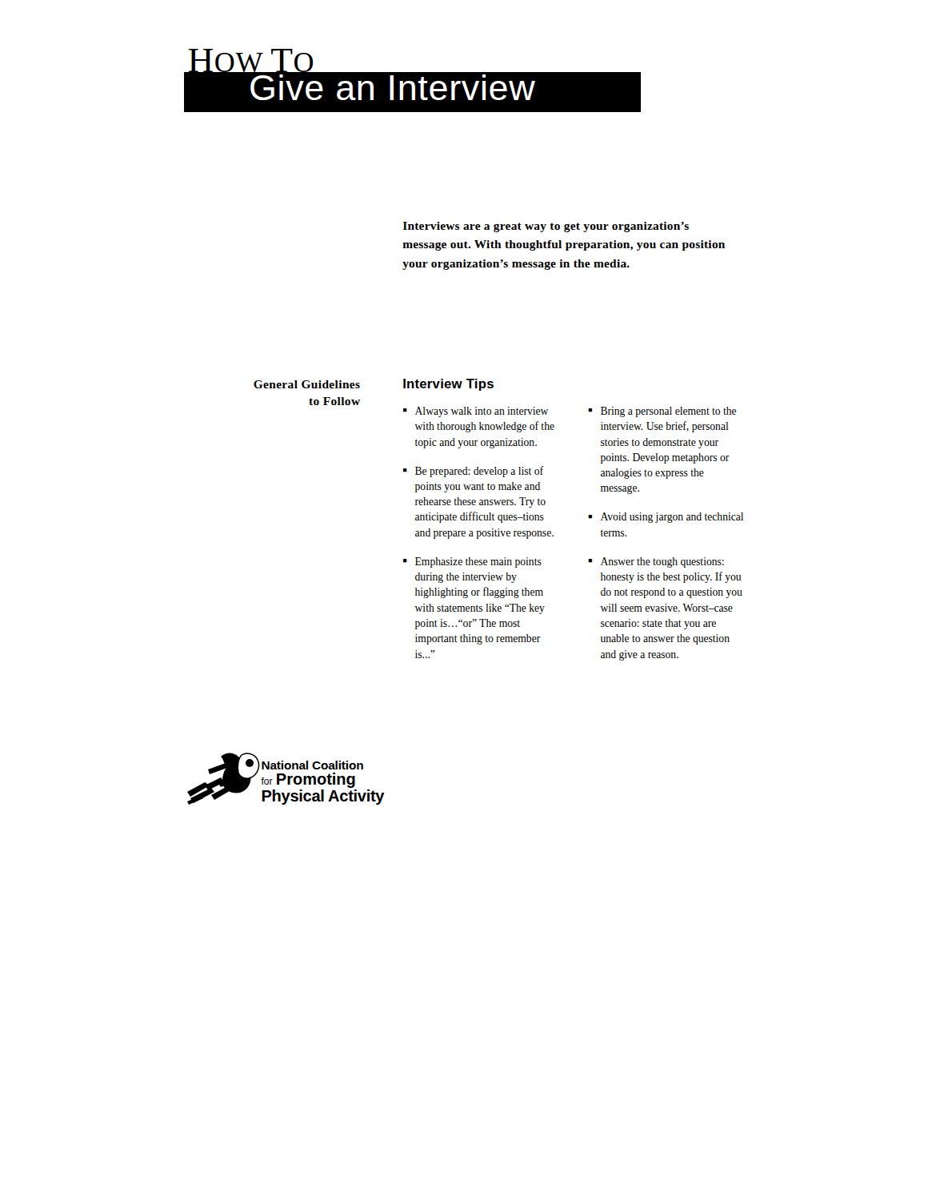HOW TO
Give an Interview
Interviews are a great way to get your organization’s message out. With thoughtful preparation, you can position your organization’s message in the media.
General Guidelines
to Follow
Interview Tips
Always walk into an interview with thorough knowledge of the topic and your organization.
Be prepared: develop a list of points you want to make and rehearse these answers. Try to anticipate difficult ques–tions and prepare a positive response.
Emphasize these main points during the interview by highlighting or flagging them with statements like “The key point is…“or” The most important thing to remember is...”
Bring a personal element to the interview. Use brief, personal stories to demonstrate your points. Develop metaphors or analogies to express the message.
Avoid using jargon and technical terms.
Answer the tough questions: honesty is the best policy. If you do not respond to a question you will seem evasive. Worst–case scenario: state that you are unable to answer the question and give a reason.
National Coalition
for Promoting
Physical Activity